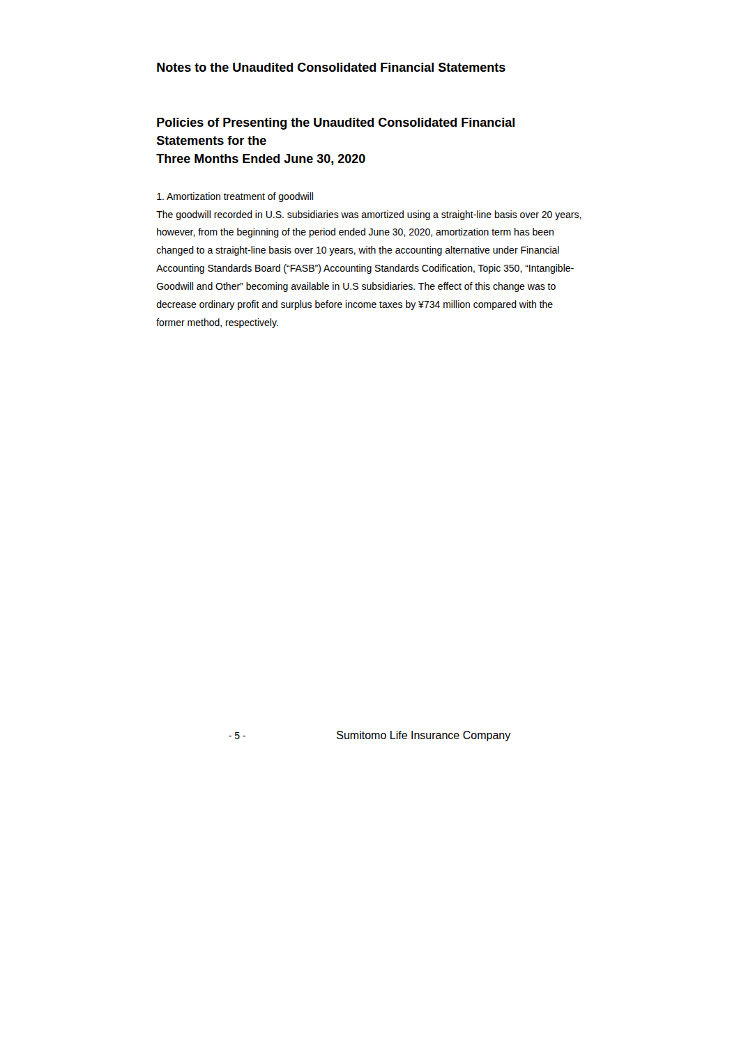Notes to the Unaudited Consolidated Financial Statements
Policies of Presenting the Unaudited Consolidated Financial Statements for the
Three Months Ended June 30, 2020
1. Amortization treatment of goodwill
The goodwill recorded in U.S. subsidiaries was amortized using a straight-line basis over 20 years, however, from the beginning of the period ended June 30, 2020, amortization term has been changed to a straight-line basis over 10 years, with the accounting alternative under Financial Accounting Standards Board (“FASB”) Accounting Standards Codification, Topic 350, “Intangible-Goodwill and Other” becoming available in U.S subsidiaries. The effect of this change was to decrease ordinary profit and surplus before income taxes by ¥734 million compared with the former method, respectively.
- 5 - Sumitomo Life Insurance Company